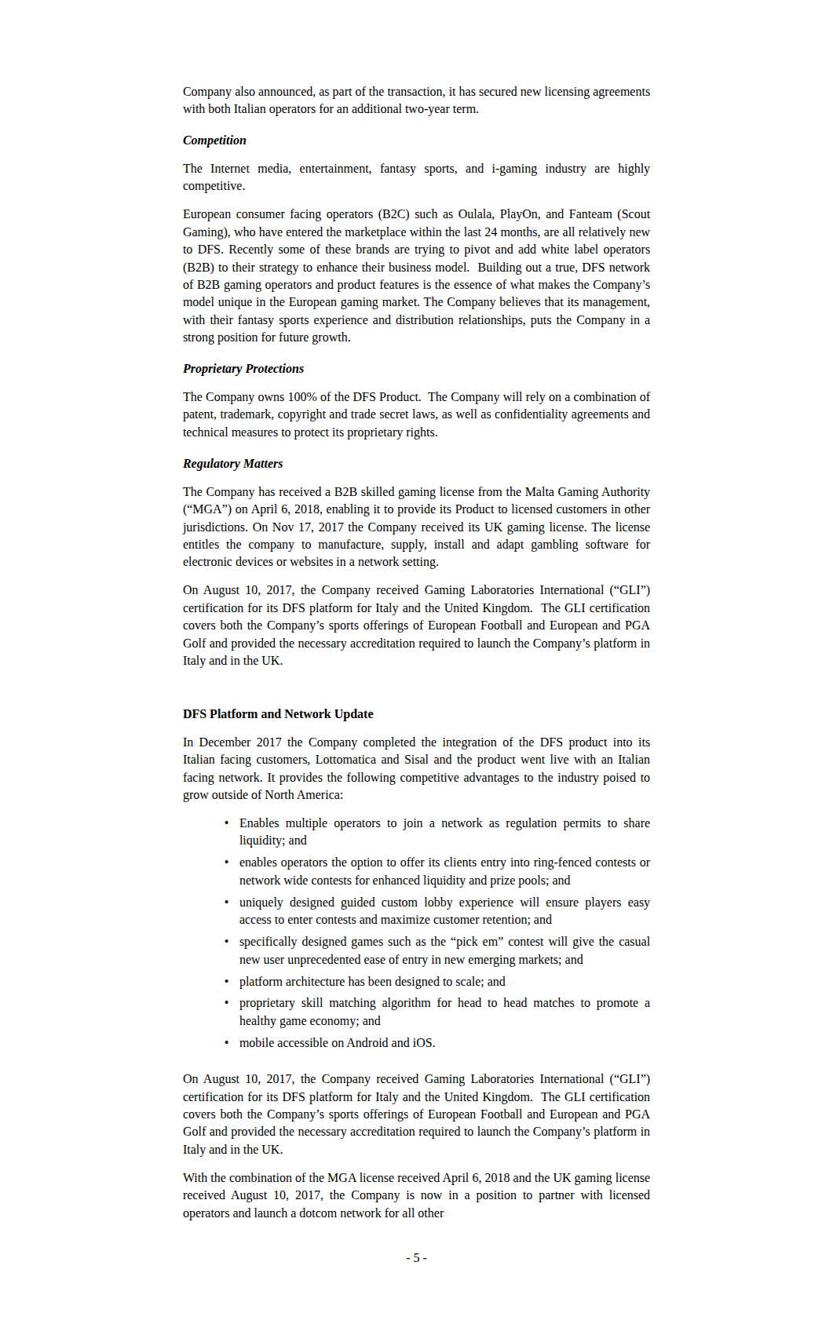Company also announced, as part of the transaction, it has secured new licensing agreements with both Italian operators for an additional two-year term.
Competition
The Internet media, entertainment, fantasy sports, and i-gaming industry are highly competitive.
European consumer facing operators (B2C) such as Oulala, PlayOn, and Fanteam (Scout Gaming), who have entered the marketplace within the last 24 months, are all relatively new to DFS. Recently some of these brands are trying to pivot and add white label operators (B2B) to their strategy to enhance their business model. Building out a true, DFS network of B2B gaming operators and product features is the essence of what makes the Company’s model unique in the European gaming market. The Company believes that its management, with their fantasy sports experience and distribution relationships, puts the Company in a strong position for future growth.
Proprietary Protections
The Company owns 100% of the DFS Product. The Company will rely on a combination of patent, trademark, copyright and trade secret laws, as well as confidentiality agreements and technical measures to protect its proprietary rights.
Regulatory Matters
The Company has received a B2B skilled gaming license from the Malta Gaming Authority (“MGA”) on April 6, 2018, enabling it to provide its Product to licensed customers in other jurisdictions. On Nov 17, 2017 the Company received its UK gaming license. The license entitles the company to manufacture, supply, install and adapt gambling software for electronic devices or websites in a network setting.
On August 10, 2017, the Company received Gaming Laboratories International (“GLI”) certification for its DFS platform for Italy and the United Kingdom. The GLI certification covers both the Company’s sports offerings of European Football and European and PGA Golf and provided the necessary accreditation required to launch the Company’s platform in Italy and in the UK.
DFS Platform and Network Update
In December 2017 the Company completed the integration of the DFS product into its Italian facing customers, Lottomatica and Sisal and the product went live with an Italian facing network. It provides the following competitive advantages to the industry poised to grow outside of North America:
Enables multiple operators to join a network as regulation permits to share liquidity; and
enables operators the option to offer its clients entry into ring-fenced contests or network wide contests for enhanced liquidity and prize pools; and
uniquely designed guided custom lobby experience will ensure players easy access to enter contests and maximize customer retention; and
specifically designed games such as the “pick em” contest will give the casual new user unprecedented ease of entry in new emerging markets; and
platform architecture has been designed to scale; and
proprietary skill matching algorithm for head to head matches to promote a healthy game economy; and
mobile accessible on Android and iOS.
On August 10, 2017, the Company received Gaming Laboratories International (“GLI”) certification for its DFS platform for Italy and the United Kingdom. The GLI certification covers both the Company’s sports offerings of European Football and European and PGA Golf and provided the necessary accreditation required to launch the Company’s platform in Italy and in the UK.
With the combination of the MGA license received April 6, 2018 and the UK gaming license received August 10, 2017, the Company is now in a position to partner with licensed operators and launch a dotcom network for all other
- 5 -